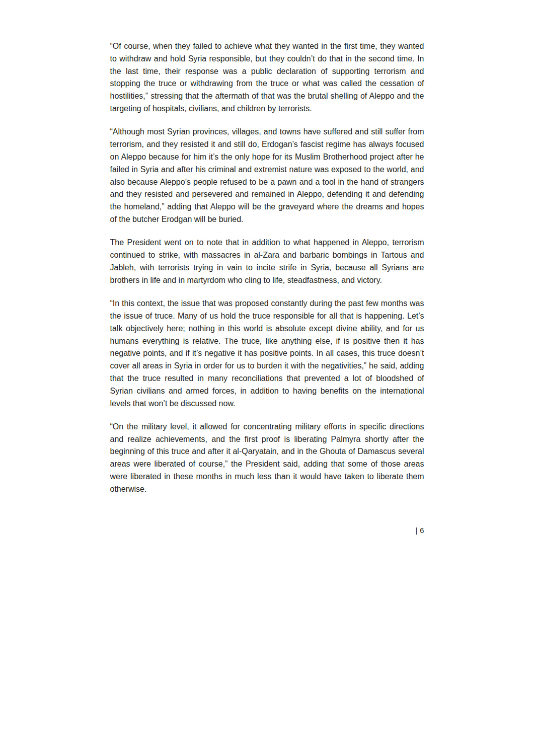“Of course, when they failed to achieve what they wanted in the first time, they wanted to withdraw and hold Syria responsible, but they couldn’t do that in the second time. In the last time, their response was a public declaration of supporting terrorism and stopping the truce or withdrawing from the truce or what was called the cessation of hostilities,” stressing that the aftermath of that was the brutal shelling of Aleppo and the targeting of hospitals, civilians, and children by terrorists.
“Although most Syrian provinces, villages, and towns have suffered and still suffer from terrorism, and they resisted it and still do, Erdogan’s fascist regime has always focused on Aleppo because for him it’s the only hope for its Muslim Brotherhood project after he failed in Syria and after his criminal and extremist nature was exposed to the world, and also because Aleppo’s people refused to be a pawn and a tool in the hand of strangers and they resisted and persevered and remained in Aleppo, defending it and defending the homeland,” adding that Aleppo will be the graveyard where the dreams and hopes of the butcher Erodgan will be buried.
The President went on to note that in addition to what happened in Aleppo, terrorism continued to strike, with massacres in al-Zara and barbaric bombings in Tartous and Jableh, with terrorists trying in vain to incite strife in Syria, because all Syrians are brothers in life and in martyrdom who cling to life, steadfastness, and victory.
“In this context, the issue that was proposed constantly during the past few months was the issue of truce. Many of us hold the truce responsible for all that is happening. Let’s talk objectively here; nothing in this world is absolute except divine ability, and for us humans everything is relative. The truce, like anything else, if is positive then it has negative points, and if it’s negative it has positive points. In all cases, this truce doesn’t cover all areas in Syria in order for us to burden it with the negativities,” he said, adding that the truce resulted in many reconciliations that prevented a lot of bloodshed of Syrian civilians and armed forces, in addition to having benefits on the international levels that won’t be discussed now.
“On the military level, it allowed for concentrating military efforts in specific directions and realize achievements, and the first proof is liberating Palmyra shortly after the beginning of this truce and after it al-Qaryatain, and in the Ghouta of Damascus several areas were liberated of course,” the President said, adding that some of those areas were liberated in these months in much less than it would have taken to liberate them otherwise.
|6